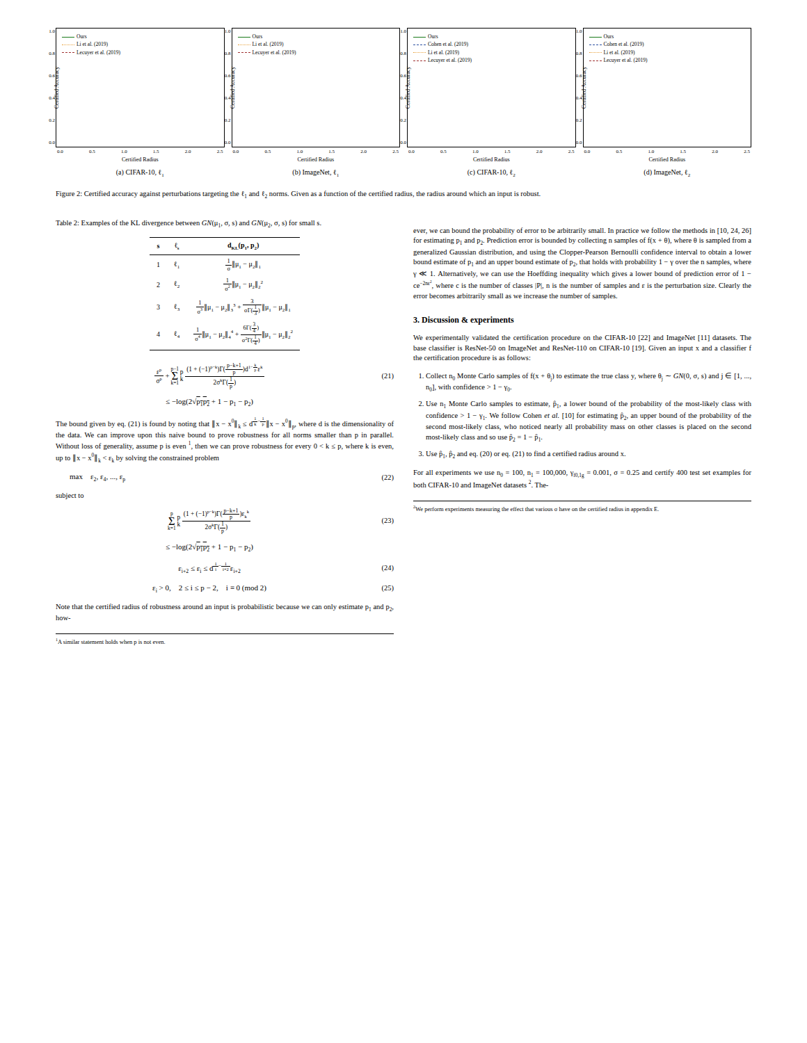Certified Accuracy
1.00.80.60.40.20.0
Ours
Li et al. (2019)
Lecuyer et al. (2019)
0.00.51.01.52.02.5
Certified Radius
(a) CIFAR-10, ℓ1
Certified Accuracy
1.00.80.60.40.20.0
Ours
Li et al. (2019)
Lecuyer et al. (2019)
0.00.51.01.52.02.5
Certified Radius
(b) ImageNet, ℓ1
Certified Accuracy
1.00.80.60.40.20.0
Ours
Cohen et al. (2019)
Li et al. (2019)
Lecuyer et al. (2019)
0.00.51.01.52.02.5
Certified Radius
(c) CIFAR-10, ℓ2
Certified Accuracy
1.00.80.60.40.20.0
Ours
Cohen et al. (2019)
Li et al. (2019)
Lecuyer et al. (2019)
0.00.51.01.52.02.5
Certified Radius
(d) ImageNet, ℓ2
Figure 2: Certified accuracy against perturbations targeting the ℓ1 and ℓ2 norms. Given as a function of the certified radius, the radius around which an input is robust.
Table 2: Examples of the KL divergence between GN(μ1, σ, s) and GN(μ2, σ, s) for small s.
| s | ℓ s | d KL (p 1 , p 2 ) |
| --- | --- | --- |
| 1 | ℓ 1 | 1 σ ∥μ 1 − μ 2 ∥ 1 |
| 2 | ℓ 2 | 1 σ 2 ∥μ 1 − μ 2 ∥ 2 2 |
| 3 | ℓ 3 | 1 σ 3 ∥μ 1 − μ 2 ∥ 3 3 + 3 σΓ( 1 3 ) ∥μ 1 − μ 2 ∥ 1 |
| 4 | ℓ 4 | 1 σ 4 ∥μ 1 − μ 2 ∥ 4 4 + 6Γ( 3 4 ) σ 2 Γ( 1 4 ) ∥μ 1 − μ 2 ∥ 2 2 |
εp σp + Σp−1 k=1 pk (1 + (−1)p−k)Γ(p−k+1 p)d1−kpεk 2σkΓ(1 p)
(21)
≤ −log(2√p1p2 + 1 − p1 − p2)
The bound given by eq. (21) is found by noting that ∥x − x0∥k ≤ d1 k−1 p∥x − x0∥p, where d is the dimensionality of the data. We can improve upon this naive bound to prove robustness for all norms smaller than p in parallel. Without loss of generality, assume p is even 1, then we can prove robustness for every 0 < k ≤ p, where k is even, up to ∥x − x0∥k < εk by solving the constrained problem
max ε2, ε4, ..., εp
(22)
subject to
Σpk=1 pk (1 + (−1)p−k)Γ(p−k+1 p)εkk 2σkΓ(1 p)
(23)
≤ −log(2√p1p2 + 1 − p1 − p2)
εi+2 ≤ εi ≤ d1 i−1 i+2εi+2
(24)
εi > 0, 2 ≤ i ≤ p − 2, i ≡ 0 (mod 2)
(25)
Note that the certified radius of robustness around an input is probabilistic because we can only estimate p1 and p2, how-
1A similar statement holds when p is not even.
ever, we can bound the probability of error to be arbitrarily small. In practice we follow the methods in [10, 24, 26] for estimating p1 and p2. Prediction error is bounded by collecting n samples of f(x + θ), where θ is sampled from a generalized Gaussian distribution, and using the Clopper-Pearson Bernoulli confidence interval to obtain a lower bound estimate of p1 and an upper bound estimate of p2, that holds with probability 1 − γ over the n samples, where γ ≪ 1. Alternatively, we can use the Hoeffding inequality which gives a lower bound of prediction error of 1 − ce−2nε2, where c is the number of classes |P|, n is the number of samples and ε is the perturbation size. Clearly the error becomes arbitrarily small as we increase the number of samples.
3. Discussion & experiments
We experimentally validated the certification procedure on the CIFAR-10 [22] and ImageNet [11] datasets. The base classifier is ResNet-50 on ImageNet and ResNet-110 on CIFAR-10 [19]. Given an input x and a classifier f the certification procedure is as follows:
Collect n0 Monte Carlo samples of f(x + θj) to estimate the true class y, where θj ∼ GN(0, σ, s) and j ∈ [1, ..., n0], with confidence > 1 − γ0.
Use n1 Monte Carlo samples to estimate, p̂1, a lower bound of the probability of the most-likely class with confidence > 1 − γ1. We follow Cohen et al. [10] for estimating p̂2, an upper bound of the probability of the second most-likely class, who noticed nearly all probability mass on other classes is placed on the second most-likely class and so use p̂2 = 1 − p̂1.
Use p̂1, p̂2 and eq. (20) or eq. (21) to find a certified radius around x.
For all experiments we use n0 = 100, n1 = 100,000, γf0,1g = 0.001, σ = 0.25 and certify 400 test set examples for both CIFAR-10 and ImageNet datasets 2. The-
2We perform experiments measuring the effect that various σ have on the certified radius in appendix E.